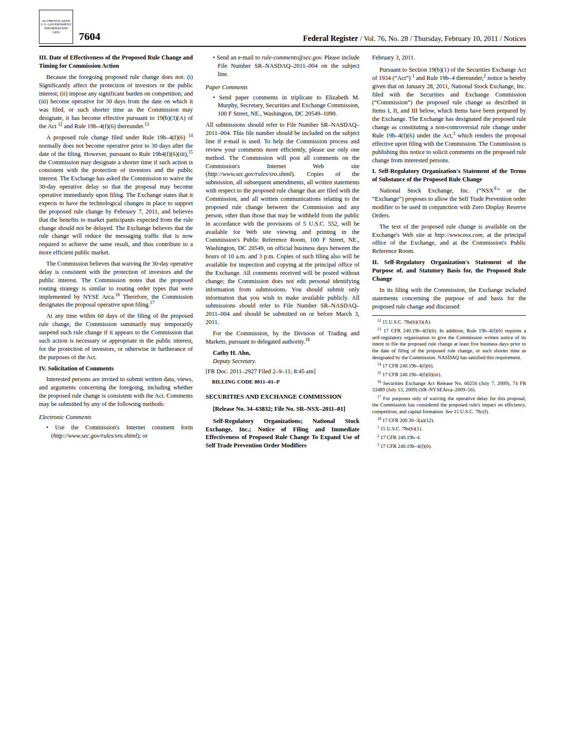AUTHENTICATED
U.S. GOVERNMENT
INFORMATION
GPO
7604
Federal Register / Vol. 76, No. 28 / Thursday, February 10, 2011 / Notices
III. Date of Effectiveness of the Proposed Rule Change and Timing for Commission Action
Because the foregoing proposed rule change does not: (i) Significantly affect the protection of investors or the public interest; (ii) impose any significant burden on competition; and (iii) become operative for 30 days from the date on which it was filed, or such shorter time as the Commission may designate, it has become effective pursuant to 19(b)(3)(A) of the Act 12 and Rule 19b–4(f)(6) thereunder.13
A proposed rule change filed under Rule 19b–4(f)(6) 14 normally does not become operative prior to 30 days after the date of the filing. However, pursuant to Rule 19b4(f)(6)(iii),15 the Commission may designate a shorter time if such action is consistent with the protection of investors and the public interest. The Exchange has asked the Commission to waive the 30-day operative delay so that the proposal may become operative immediately upon filing. The Exchange states that it expects to have the technological changes in place to support the proposed rule change by February 7, 2011, and believes that the benefits to market participants expected from the rule change should not be delayed. The Exchange believes that the rule change will reduce the messaging traffic that is now required to achieve the same result, and thus contribute to a more efficient public market.
The Commission believes that waiving the 30-day operative delay is consistent with the protection of investors and the public interest. The Commission notes that the proposed routing strategy is similar to routing order types that were implemented by NYSE Arca.16 Therefore, the Commission designates the proposal operative upon filing.17
At any time within 60 days of the filing of the proposed rule change, the Commission summarily may temporarily suspend such rule change if it appears to the Commission that such action is necessary or appropriate in the public interest, for the protection of investors, or otherwise in furtherance of the purposes of the Act.
IV. Solicitation of Comments
Interested persons are invited to submit written data, views, and arguments concerning the foregoing, including whether the proposed rule change is consistent with the Act. Comments may be submitted by any of the following methods:
Electronic Comments
Use the Commission's Internet comment form (http://www.sec.gov/rules/sro.shtml); or
Send an e-mail to rule-comments@sec.gov. Please include File Number SR–NASDAQ–2011–004 on the subject line.
Paper Comments
Send paper comments in triplicate to Elizabeth M. Murphy, Secretary, Securities and Exchange Commission, 100 F Street, NE., Washington, DC 20549–1090.
All submissions should refer to File Number SR–NASDAQ–2011–004. This file number should be included on the subject line if e-mail is used. To help the Commission process and review your comments more efficiently, please use only one method. The Commission will post all comments on the Commission's Internet Web site (http://www.sec.gov/rules/sro.shtml). Copies of the submission, all subsequent amendments, all written statements with respect to the proposed rule change that are filed with the Commission, and all written communications relating to the proposed rule change between the Commission and any person, other than those that may be withheld from the public in accordance with the provisions of 5 U.S.C. 552, will be available for Web site viewing and printing in the Commission's Public Reference Room, 100 F Street, NE., Washington, DC 20549, on official business days between the hours of 10 a.m. and 3 p.m. Copies of such filing also will be available for inspection and copying at the principal office of the Exchange. All comments received will be posted without change; the Commission does not edit personal identifying information from submissions. You should submit only information that you wish to make available publicly. All submissions should refer to File Number SR–NASDAQ–2011–004 and should be submitted on or before March 3, 2011.
For the Commission, by the Division of Trading and Markets, pursuant to delegated authority.18
Cathy H. Ahn,
Deputy Secretary.
[FR Doc. 2011–2927 Filed 2–9–11; 8:45 am]
BILLING CODE 8011–01–P
SECURITIES AND EXCHANGE COMMISSION
[Release No. 34–63832; File No. SR–NSX–2011–01]
Self-Regulatory Organizations; National Stock Exchange, Inc.; Notice of Filing and Immediate Effectiveness of Proposed Rule Change To Expand Use of Self Trade Prevention Order Modifiers
February 3, 2011.
Pursuant to Section 19(b)(1) of the Securities Exchange Act of 1934 (“Act”) 1 and Rule 19b–4 thereunder,2 notice is hereby given that on January 28, 2011, National Stock Exchange, Inc. filed with the Securities and Exchange Commission (“Commission”) the proposed rule change as described in Items I, II, and III below, which Items have been prepared by the Exchange. The Exchange has designated the proposed rule change as constituting a non-controversial rule change under Rule 19b–4(f)(6) under the Act,3 which renders the proposal effective upon filing with the Commission. The Commission is publishing this notice to solicit comments on the proposed rule change from interested persons.
I. Self-Regulatory Organization's Statement of the Terms of Substance of the Proposed Rule Change
National Stock Exchange, Inc. (“NSX®” or the “Exchange”) proposes to allow the Self Trade Prevention order modifier to be used in conjunction with Zero Display Reserve Orders.
The text of the proposed rule change is available on the Exchange's Web site at http://www.nsx.com, at the principal office of the Exchange, and at the Commission's Public Reference Room.
II. Self-Regulatory Organization's Statement of the Purpose of, and Statutory Basis for, the Proposed Rule Change
In its filing with the Commission, the Exchange included statements concerning the purpose of and basis for the proposed rule change and discussed
12 15 U.S.C. 78s(b)(3)(A).
13 17 CFR 240.19b–4(f)(6). In addition, Rule 19b–4(f)(6) requires a self-regulatory organization to give the Commission written notice of its intent to file the proposed rule change at least five business days prior to the date of filing of the proposed rule change, or such shorter time as designated by the Commission. NASDAQ has satisfied this requirement.
14 17 CFR 240.19b–4(f)(6).
15 17 CFR 240.19b–4(f)(6)(iii).
16 Securities Exchange Act Release No. 60256 (July 7, 2009), 74 FR 33489 (July 13, 2009) (SR–NYSEArca–2009–56).
17 For purposes only of waiving the operative delay for this proposal, the Commission has considered the proposed rule's impact on efficiency, competition, and capital formation. See 15 U.S.C. 78c(f).
18 17 CFR 200.30–3(a)(12).
1 15 U.S.C. 78s(b)(1).
2 17 CFR 240.19b–4.
3 17 CFR 240.19b–4(f)(6).